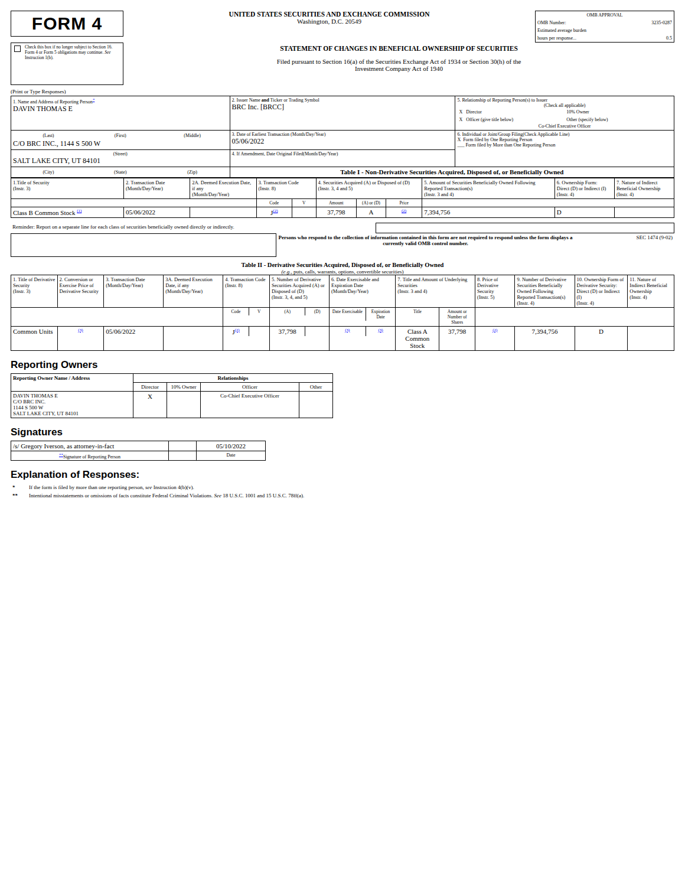| / FORM 4 / | UNITED STATES SECURITIES AND EXCHANGE COMMISSION Washington, D.C. 20549 | / OMB APPROVAL / / OMB Number: / 3235-0287 / / Estimated average burden / / hours per response... / 0.5 / |
| / / Check this box if no longer subject to Section 16. Form 4 or Form 5 obligations may continue. See Instruction 1(b). / | STATEMENT OF CHANGES IN BENEFICIAL OWNERSHIP OF SECURITIES Filed pursuant to Section 16(a) of the Securities Exchange Act of 1934 or Section 30(h) of the Investment Company Act of 1940 |
(Print or Type Responses)
| 1. Name and Address of Reporting Person * DAVIN THOMAS E | 2. Issuer Name and Ticker or Trading Symbol BRC Inc. [BRCC] | 5. Relationship of Reporting Person(s) to Issuer (Check all applicable) / X Director / 10% Owner / / X Officer (give title below) / Other (specify below) / Co-Chief Executive Officer |
| / (Last) / (First) / (Middle) / C/O BRC INC., 1144 S 500 W | 3. Date of Earliest Transaction (Month/Day/Year) 05/06/2022 | 6. Individual or Joint/Group Filing (Check Applicable Line) X Form filed by One Reporting Person ___ Form filed by More than One Reporting Person |
| (Street) SALT LAKE CITY, UT 84101 | 4. If Amendment, Date Original Filed (Month/Day/Year) |
| / (City) / (State) / (Zip) / | Table I - Non-Derivative Securities Acquired, Disposed of, or Beneficially Owned |
| 1.Title of Security (Instr. 3) | 2. Transaction Date (Month/Day/Year) | 2A. Deemed Execution Date, if any (Month/Day/Year) | 3. Transaction Code (Instr. 8) | 4. Securities Acquired (A) or Disposed of (D) (Instr. 3, 4 and 5) | 5. Amount of Securities Beneficially Owned Following Reported Transaction(s) (Instr. 3 and 4) | 6. Ownership Form: Direct (D) or Indirect (I) (Instr. 4) | 7. Nature of Indirect Beneficial Ownership (Instr. 4) |
| | / Code / V / | / Amount / (A) or (D) / Price / | |
| Class B Common Stock (1) | 05/06/2022 | | / J (2) / / | / 37,798 / A / (2) / | 7,394,756 | D | |
| Reminder: Report on a separate line for each class of securities beneficially owned directly or indirectly. | |
| | Persons who respond to the collection of information contained in this form are not required to respond unless the form displays a currently valid OMB control number. | SEC 1474 (9-02) |
Table II - Derivative Securities Acquired, Disposed of, or Beneficially Owned
(e.g., puts, calls, warrants, options, convertible securities)
| 1. Title of Derivative Security (Instr. 3) | 2. Conversion or Exercise Price of Derivative Security | 3. Transaction Date (Month/Day/Year) | 3A. Deemed Execution Date, if any (Month/Day/Year) | 4. Transaction Code (Instr. 8) | 5. Number of Derivative Securities Acquired (A) or Disposed of (D) (Instr. 3, 4, and 5) | 6. Date Exercisable and Expiration Date (Month/Day/Year) | 7. Title and Amount of Underlying Securities (Instr. 3 and 4) | 8. Price of Derivative Security (Instr. 5) | 9. Number of Derivative Securities Beneficially Owned Following Reported Transaction(s) (Instr. 4) | 10. Ownership Form of Derivative Security: Direct (D) or Indirect (I) (Instr. 4) | 11. Nature of Indirect Beneficial Ownership (Instr. 4) |
| | / Code / V / | / (A) / (D) / | / Date Exercisable / Expiration Date / | / Title / Amount or Number of Shares / | |
| Common Units | (3) | 05/06/2022 | | / J (2) / / | / 37,798 / / | / (3) / (3) / | / Class A Common Stock / 37,798 / | (2) | 7,394,756 | D | |
Reporting Owners
| Reporting Owner Name / Address | Relationships |
| Director | 10% Owner | Officer | Other |
| DAVIN THOMAS E C/O BRC INC. 1144 S 500 W SALT LAKE CITY, UT 84101 | X | | Co-Chief Executive Officer | |
Signatures
| /s/ Gregory Iverson, as attorney-in-fact | | 05/10/2022 |
| ** Signature of Reporting Person | | Date |
Explanation of Responses:
| * | If the form is filed by more than one reporting person, see Instruction 4(b)(v). |
| ** | Intentional misstatements or omissions of facts constitute Federal Criminal Violations. See 18 U.S.C. 1001 and 15 U.S.C. 78ff(a). |